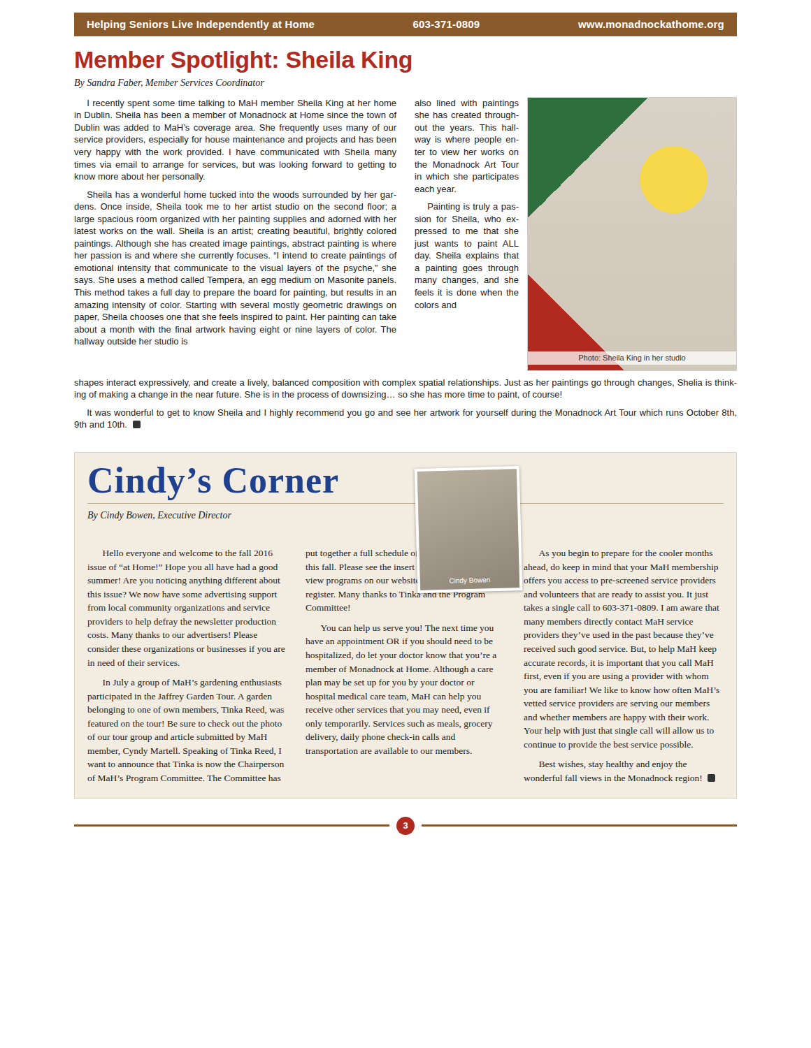Helping Seniors Live Independently at Home 603-371-0809 www.monadnockathome.org
Member Spotlight: Sheila King
By Sandra Faber, Member Services Coordinator
I recently spent some time talking to MaH member Sheila King at her home in Dublin. Sheila has been a member of Monadnock at Home since the town of Dublin was added to MaH’s coverage area. She frequently uses many of our service providers, especially for house maintenance and projects and has been very happy with the work provided. I have communicated with Sheila many times via email to arrange for services, but was looking forward to getting to know more about her personally.
Sheila has a wonderful home tucked into the woods surrounded by her gardens. Once inside, Sheila took me to her artist studio on the second floor; a large spacious room organized with her painting supplies and adorned with her latest works on the wall. Sheila is an artist; creating beautiful, brightly colored paintings. Although she has created image paintings, abstract painting is where her passion is and where she currently focuses. “I intend to create paintings of emotional intensity that communicate to the visual layers of the psyche,” she says. She uses a method called Tempera, an egg medium on Masonite panels. This method takes a full day to prepare the board for painting, but results in an amazing intensity of color. Starting with several mostly geometric drawings on paper, Sheila chooses one that she feels inspired to paint. Her painting can take about a month with the final artwork having eight or nine layers of color. The hallway outside her studio is
also lined with paintings she has created throughout the years. This hallway is where people enter to view her works on the Monadnock Art Tour in which she participates each year.
Painting is truly a passion for Sheila, who expressed to me that she just wants to paint ALL day. Sheila explains that a painting goes through many changes, and she feels it is done when the colors and
shapes interact expressively, and create a lively, balanced composition with complex spatial relationships. Just as her paintings go through changes, Shelia is thinking of making a change in the near future. She is in the process of downsizing… so she has more time to paint, of course!
It was wonderful to get to know Sheila and I highly recommend you go and see her artwork for yourself during the Monadnock Art Tour which runs October 8th, 9th and 10th.
Cindy’s Corner
By Cindy Bowen, Executive Director
Hello everyone and welcome to the fall 2016 issue of “at Home!” Hope you all have had a good summer! Are you noticing anything different about this issue? We now have some advertising support from local community organizations and service providers to help defray the newsletter production costs. Many thanks to our advertisers! Please consider these organizations or businesses if you are in need of their services.
In July a group of MaH’s gardening enthusiasts participated in the Jaffrey Garden Tour. A garden belonging to one of own members, Tinka Reed, was featured on the tour! Be sure to check out the photo of our tour group and article submitted by MaH member, Cyndy Martell. Speaking of Tinka Reed, I want to announce that Tinka is now the Chairperson of MaH’s Program Committee. The Committee has put together a full schedule of programs/events for this fall. Please see the insert in this newsletter (or view programs on our website) and give us a call to register. Many thanks to Tinka and the Program Committee!
You can help us serve you! The next time you have an appointment OR if you should need to be hospitalized, do let your doctor know that you’re a member of Monadnock at Home. Although a care plan may be set up for you by your doctor or hospital medical care team, MaH can help you receive other services that you may need, even if only temporarily. Services such as meals, grocery delivery, daily phone check-in calls and transportation are available to our members.
As you begin to prepare for the cooler months ahead, do keep in mind that your MaH membership offers you access to pre-screened service providers and volunteers that are ready to assist you. It just takes a single call to 603-371-0809. I am aware that many members directly contact MaH service providers they’ve used in the past because they’ve received such good service. But, to help MaH keep accurate records, it is important that you call MaH first, even if you are using a provider with whom you are familiar! We like to know how often MaH’s vetted service providers are serving our members and whether members are happy with their work. Your help with just that single call will allow us to continue to provide the best service possible.
Best wishes, stay healthy and enjoy the wonderful fall views in the Monadnock region!
3